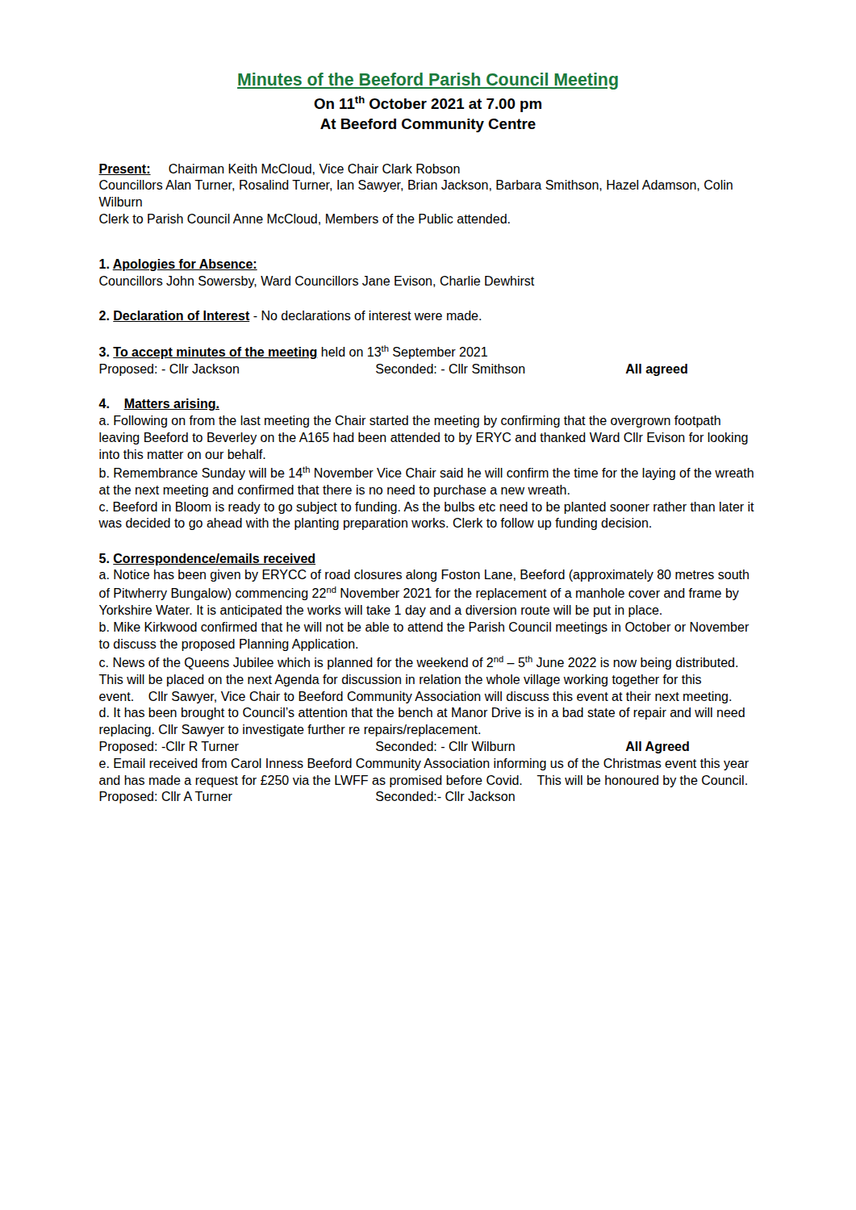Minutes of the Beeford Parish Council Meeting
On 11th October 2021 at 7.00 pm
At Beeford Community Centre
Present: Chairman Keith McCloud, Vice Chair Clark Robson
Councillors Alan Turner, Rosalind Turner, Ian Sawyer, Brian Jackson, Barbara Smithson, Hazel Adamson, Colin Wilburn
Clerk to Parish Council Anne McCloud, Members of the Public attended.
1. Apologies for Absence:
Councillors John Sowersby, Ward Councillors Jane Evison, Charlie Dewhirst
2. Declaration of Interest - No declarations of interest were made.
3. To accept minutes of the meeting held on 13th September 2021
Proposed: - Cllr Jackson
Seconded: - Cllr Smithson
All agreed
4. Matters arising.
a. Following on from the last meeting the Chair started the meeting by confirming that the overgrown footpath leaving Beeford to Beverley on the A165 had been attended to by ERYC and thanked Ward Cllr Evison for looking into this matter on our behalf.
b. Remembrance Sunday will be 14th November Vice Chair said he will confirm the time for the laying of the wreath at the next meeting and confirmed that there is no need to purchase a new wreath.
c. Beeford in Bloom is ready to go subject to funding. As the bulbs etc need to be planted sooner rather than later it was decided to go ahead with the planting preparation works. Clerk to follow up funding decision.
5. Correspondence/emails received
a. Notice has been given by ERYCC of road closures along Foston Lane, Beeford (approximately 80 metres south of Pitwherry Bungalow) commencing 22nd November 2021 for the replacement of a manhole cover and frame by Yorkshire Water. It is anticipated the works will take 1 day and a diversion route will be put in place.
b. Mike Kirkwood confirmed that he will not be able to attend the Parish Council meetings in October or November to discuss the proposed Planning Application.
c. News of the Queens Jubilee which is planned for the weekend of 2nd – 5th June 2022 is now being distributed. This will be placed on the next Agenda for discussion in relation the whole village working together for this event. Cllr Sawyer, Vice Chair to Beeford Community Association will discuss this event at their next meeting.
d. It has been brought to Council’s attention that the bench at Manor Drive is in a bad state of repair and will need replacing. Cllr Sawyer to investigate further re repairs/replacement.
Proposed: -Cllr R Turner
Seconded: - Cllr Wilburn
All Agreed
e. Email received from Carol Inness Beeford Community Association informing us of the Christmas event this year and has made a request for £250 via the LWFF as promised before Covid. This will be honoured by the Council.
Proposed: Cllr A Turner
Seconded:- Cllr Jackson